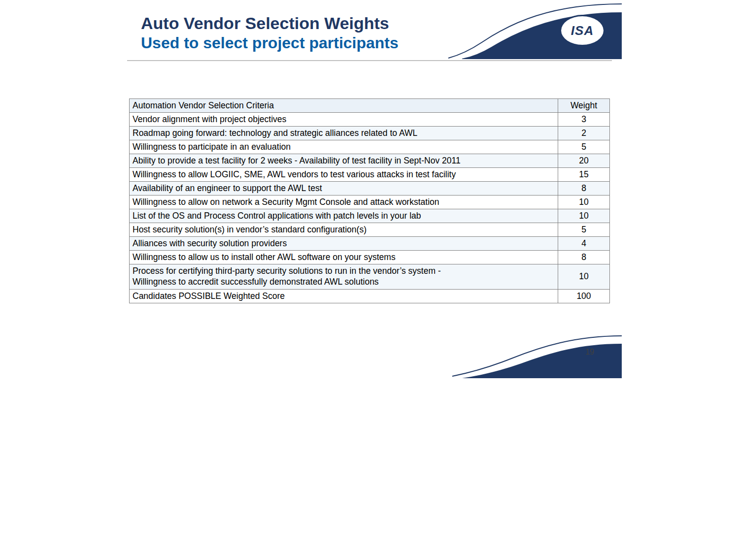Auto Vendor Selection Weights
Used to select project participants
ISA
™
| Automation Vendor Selection Criteria | Weight |
| --- | --- |
| Vendor alignment with project objectives | 3 |
| Roadmap going forward: technology and strategic alliances related to AWL | 2 |
| Willingness to participate in an evaluation | 5 |
| Ability to provide a test facility for 2 weeks - Availability of test facility in Sept-Nov 2011 | 20 |
| Willingness to allow LOGIIC, SME, AWL vendors to test various attacks in test facility | 15 |
| Availability of an engineer to support the AWL test | 8 |
| Willingness to allow on network a Security Mgmt Console and attack workstation | 10 |
| List of the OS and Process Control applications with patch levels in your lab | 10 |
| Host security solution(s) in vendor’s standard configuration(s) | 5 |
| Alliances with security solution providers | 4 |
| Willingness to allow us to install other AWL software on your systems | 8 |
| Process for certifying third-party security solutions to run in the vendor’s system - Willingness to accredit successfully demonstrated AWL solutions | 10 |
| Candidates POSSIBLE Weighted Score | 100 |
19